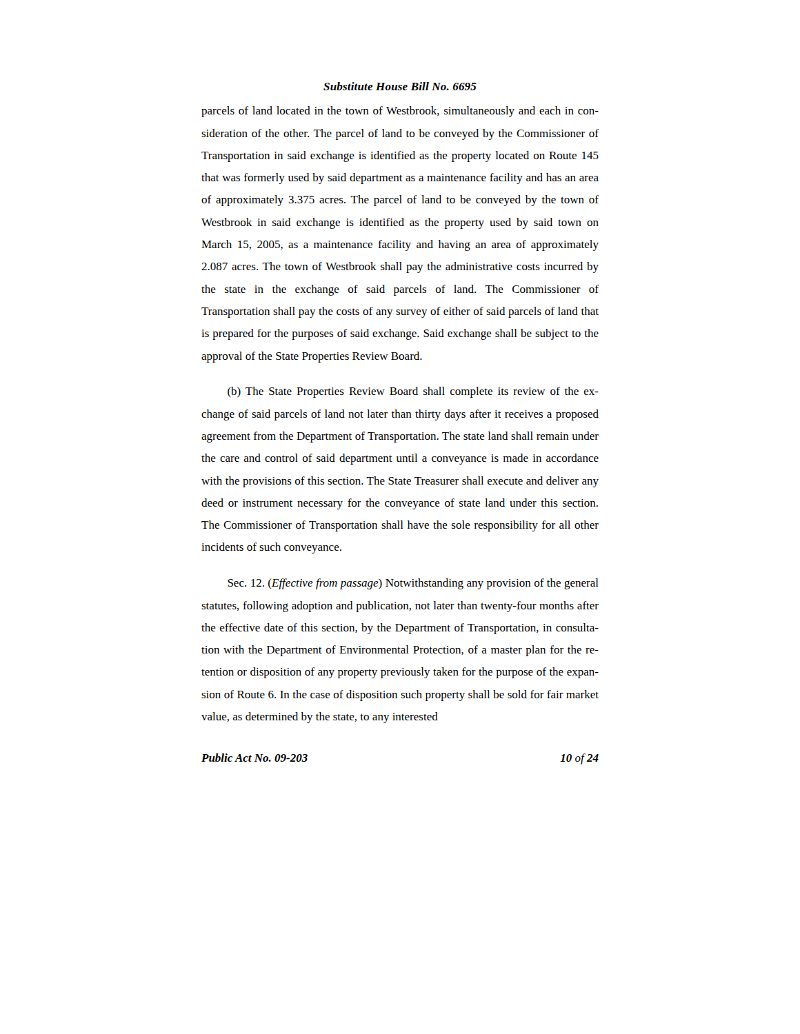Substitute House Bill No. 6695
parcels of land located in the town of Westbrook, simultaneously and each in consideration of the other. The parcel of land to be conveyed by the Commissioner of Transportation in said exchange is identified as the property located on Route 145 that was formerly used by said department as a maintenance facility and has an area of approximately 3.375 acres. The parcel of land to be conveyed by the town of Westbrook in said exchange is identified as the property used by said town on March 15, 2005, as a maintenance facility and having an area of approximately 2.087 acres. The town of Westbrook shall pay the administrative costs incurred by the state in the exchange of said parcels of land. The Commissioner of Transportation shall pay the costs of any survey of either of said parcels of land that is prepared for the purposes of said exchange. Said exchange shall be subject to the approval of the State Properties Review Board.
(b) The State Properties Review Board shall complete its review of the exchange of said parcels of land not later than thirty days after it receives a proposed agreement from the Department of Transportation. The state land shall remain under the care and control of said department until a conveyance is made in accordance with the provisions of this section. The State Treasurer shall execute and deliver any deed or instrument necessary for the conveyance of state land under this section. The Commissioner of Transportation shall have the sole responsibility for all other incidents of such conveyance.
Sec. 12. (Effective from passage) Notwithstanding any provision of the general statutes, following adoption and publication, not later than twenty-four months after the effective date of this section, by the Department of Transportation, in consultation with the Department of Environmental Protection, of a master plan for the retention or disposition of any property previously taken for the purpose of the expansion of Route 6. In the case of disposition such property shall be sold for fair market value, as determined by the state, to any interested
Public Act No. 09-203
10 of 24